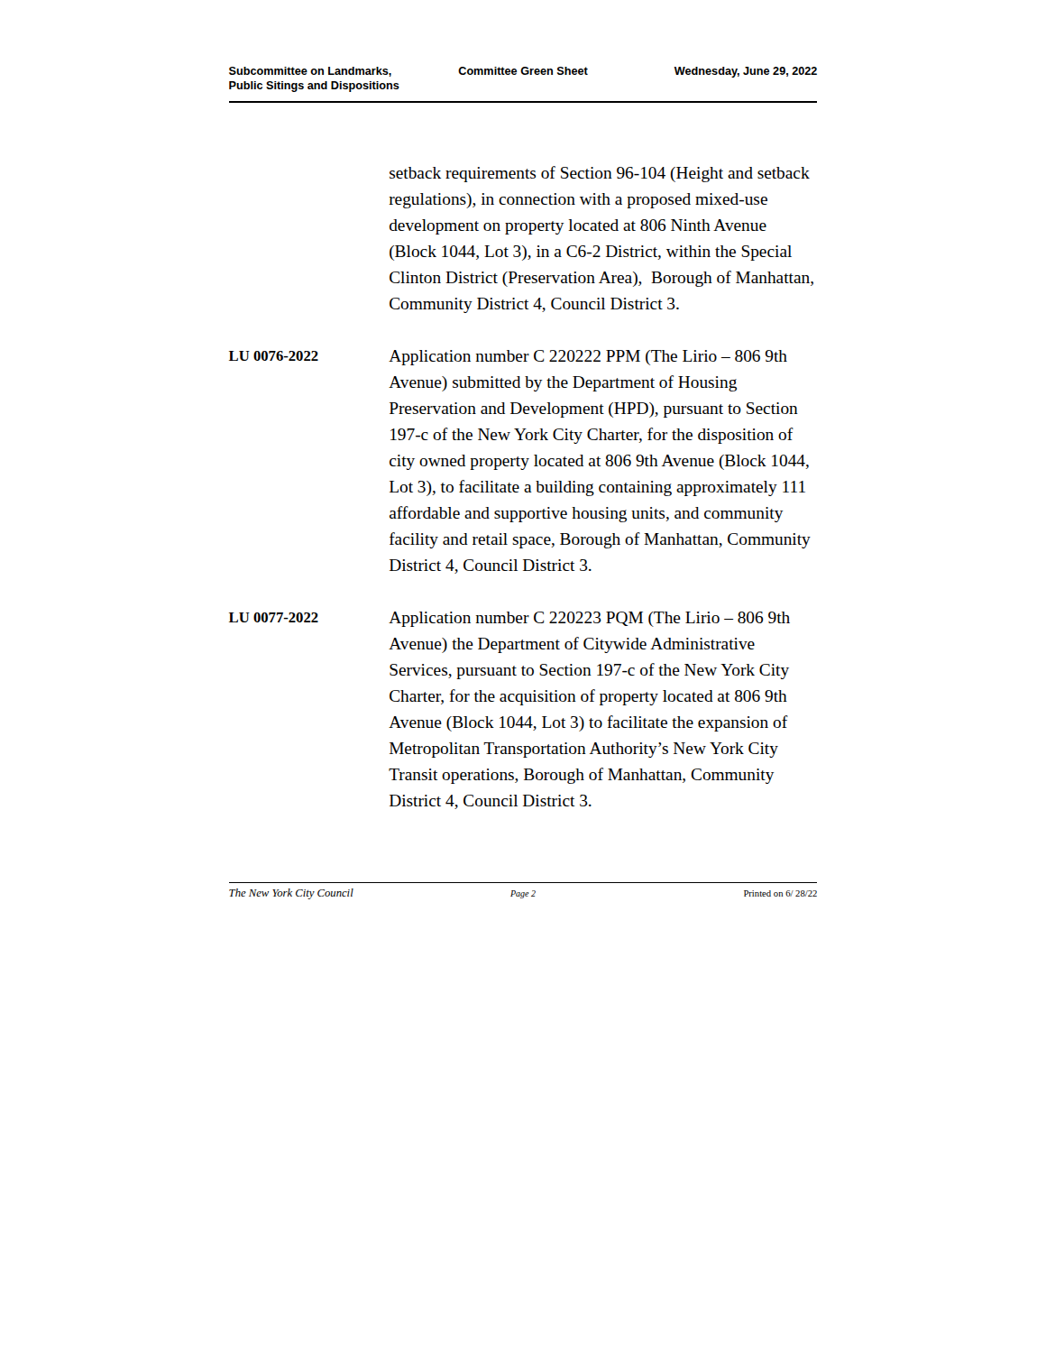Subcommittee on Landmarks, Public Sitings and Dispositions
Committee Green Sheet
Wednesday, June 29, 2022
setback requirements of Section 96-104 (Height and setback regulations), in connection with a proposed mixed-use development on property located at 806 Ninth Avenue (Block 1044, Lot 3), in a C6-2 District, within the Special Clinton District (Preservation Area), Borough of Manhattan, Community District 4, Council District 3.
LU 0076-2022
Application number C 220222 PPM (The Lirio – 806 9th Avenue) submitted by the Department of Housing Preservation and Development (HPD), pursuant to Section 197-c of the New York City Charter, for the disposition of city owned property located at 806 9th Avenue (Block 1044, Lot 3), to facilitate a building containing approximately 111 affordable and supportive housing units, and community facility and retail space, Borough of Manhattan, Community District 4, Council District 3.
LU 0077-2022
Application number C 220223 PQM (The Lirio – 806 9th Avenue) the Department of Citywide Administrative Services, pursuant to Section 197-c of the New York City Charter, for the acquisition of property located at 806 9th Avenue (Block 1044, Lot 3) to facilitate the expansion of Metropolitan Transportation Authority’s New York City Transit operations, Borough of Manhattan, Community District 4, Council District 3.
The New York City Council
Page 2
Printed on 6/ 28/22